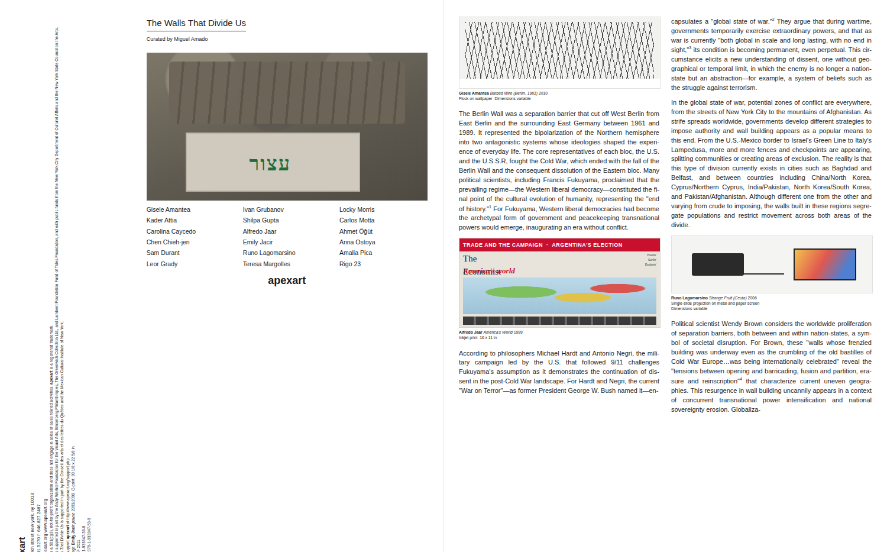apexart
291 church street new york, ny 10013
t: 212.431.5270 f: 646.827.2487
info@apexart.org www.apexart.org
apexart is a 501(c)(3), not-for-profit organization and does not engage in sales or sales related activities. apexart is a registered trademark.
apexart is supported in part by the Andy Warhol Foundation for the Visual Arts, Bloomberg Philanthropies, The Greenwich Collection Ltd., and Lambent Foundation Fund of Tides Foundation, and with public funds from the New York City Department of Cultural Affairs and the New York State Council on the Arts. The Walls That Divide Us is supported in part by the Conseil des arts et des lettres du Québec and the Mexican Cultural Institute of New York.
You can support apexart at http://www.apexart.org/support.php
Cover image Emily Jacir pause 2003/2009 C-print 30 1/8 x 22 5/8 in
apexart © 2011
ISBN-10: 1-933347-53-8
ISBN-13: 978-1-933347-53-0
The Walls That Divide Us
Curated by Miguel Amado
עצור
Gisele Amantea
Kader Attia
Carolina Caycedo
Chen Chieh-jen
Sam Durant
Leor Grady
Ivan Grubanov
Shilpa Gupta
Alfredo Jaar
Emily Jacir
Runo Lagomarsino
Teresa Margolles
Locky Morris
Carlos Motta
Ahmet Öğüt
Anna Ostoya
Amalia Pica
Rigo 23
apexart
Gisele Amantea Barbed Wire (Berlin, 1961) 2010
Flock on wallpaper Dimensions variable
The Berlin Wall was a separation barrier that cut off West Berlin from East Berlin and the surrounding East Germany between 1961 and 1989. It represented the bipolarization of the Northern hemisphere into two antagonistic systems whose ideologies shaped the experience of everyday life. The core representatives of each bloc, the U.S. and the U.S.S.R, fought the Cold War, which ended with the fall of the Berlin Wall and the consequent dissolution of the Eastern bloc. Many political scientists, including Francis Fukuyama, proclaimed that the prevailing regime—the Western liberal democracy—constituted the final point of the cultural evolution of humanity, representing the "end of history."1 For Fukuyama, Western liberal democracies had become the archetypal form of government and peacekeeping transnational powers would emerge, inaugurating an era without conflict.
TRADE AND THE CAMPAIGN · ARGENTINA'S ELECTION
The
Economist
America's world
Huntin'
Surfin'
Explorin'
Alfredo Jaar America's World 1999
Inkjet print 16 x 11 in
According to philosophers Michael Hardt and Antonio Negri, the military campaign led by the U.S. that followed 9/11 challenges Fukuyama's assumption as it demonstrates the continuation of dissent in the post-Cold War landscape. For Hardt and Negri, the current "War on Terror"—as former President George W. Bush named it—en-
capsulates a "global state of war."2 They argue that during wartime, governments temporarily exercise extraordinary powers, and that as war is currently "both global in scale and long lasting, with no end in sight,"3 its condition is becoming permanent, even perpetual. This circumstance elicits a new understanding of dissent, one without geographical or temporal limit, in which the enemy is no longer a nation-state but an abstraction—for example, a system of beliefs such as the struggle against terrorism.
In the global state of war, potential zones of conflict are everywhere, from the streets of New York City to the mountains of Afghanistan. As strife spreads worldwide, governments develop different strategies to impose authority and wall building appears as a popular means to this end. From the U.S.-Mexico border to Israel's Green Line to Italy's Lampedusa, more and more fences and checkpoints are appearing, splitting communities or creating areas of exclusion. The reality is that this type of division currently exists in cities such as Baghdad and Belfast, and between countries including China/North Korea, Cyprus/Northern Cyprus, India/Pakistan, North Korea/South Korea, and Pakistan/Afghanistan. Although different one from the other and varying from crude to imposing, the walls built in these regions segregate populations and restrict movement across both areas of the divide.
Runo Lagomarsino Strange Fruit (Ceuta) 2006
Single-slide projection on metal and paper screen
Dimensions variable
Political scientist Wendy Brown considers the worldwide proliferation of separation barriers, both between and within nation-states, a symbol of societal disruption. For Brown, these "walls whose frenzied building was underway even as the crumbling of the old bastilles of Cold War Europe…was being internationally celebrated" reveal the "tensions between opening and barricading, fusion and partition, erasure and reinscription"4 that characterize current uneven geographies. This resurgence in wall building uncannily appears in a context of concurrent transnational power intensification and national sovereignty erosion. Globaliza-